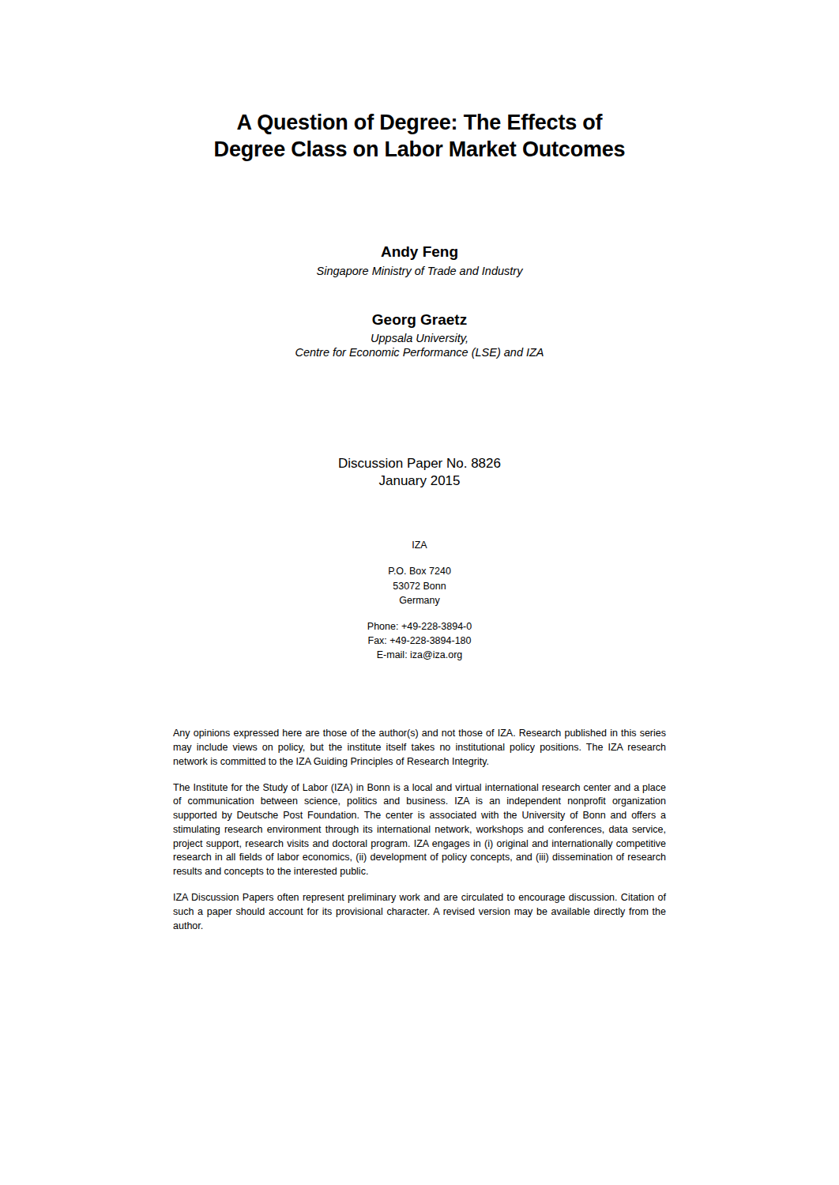A Question of Degree: The Effects of
Degree Class on Labor Market Outcomes
Andy Feng
Singapore Ministry of Trade and Industry
Georg Graetz
Uppsala University,
Centre for Economic Performance (LSE) and IZA
Discussion Paper No. 8826
January 2015
IZA
P.O. Box 7240
53072 Bonn
Germany
Phone: +49-228-3894-0
Fax: +49-228-3894-180
E-mail: iza@iza.org
Any opinions expressed here are those of the author(s) and not those of IZA. Research published in this series may include views on policy, but the institute itself takes no institutional policy positions. The IZA research network is committed to the IZA Guiding Principles of Research Integrity.
The Institute for the Study of Labor (IZA) in Bonn is a local and virtual international research center and a place of communication between science, politics and business. IZA is an independent nonprofit organization supported by Deutsche Post Foundation. The center is associated with the University of Bonn and offers a stimulating research environment through its international network, workshops and conferences, data service, project support, research visits and doctoral program. IZA engages in (i) original and internationally competitive research in all fields of labor economics, (ii) development of policy concepts, and (iii) dissemination of research results and concepts to the interested public.
IZA Discussion Papers often represent preliminary work and are circulated to encourage discussion. Citation of such a paper should account for its provisional character. A revised version may be available directly from the author.